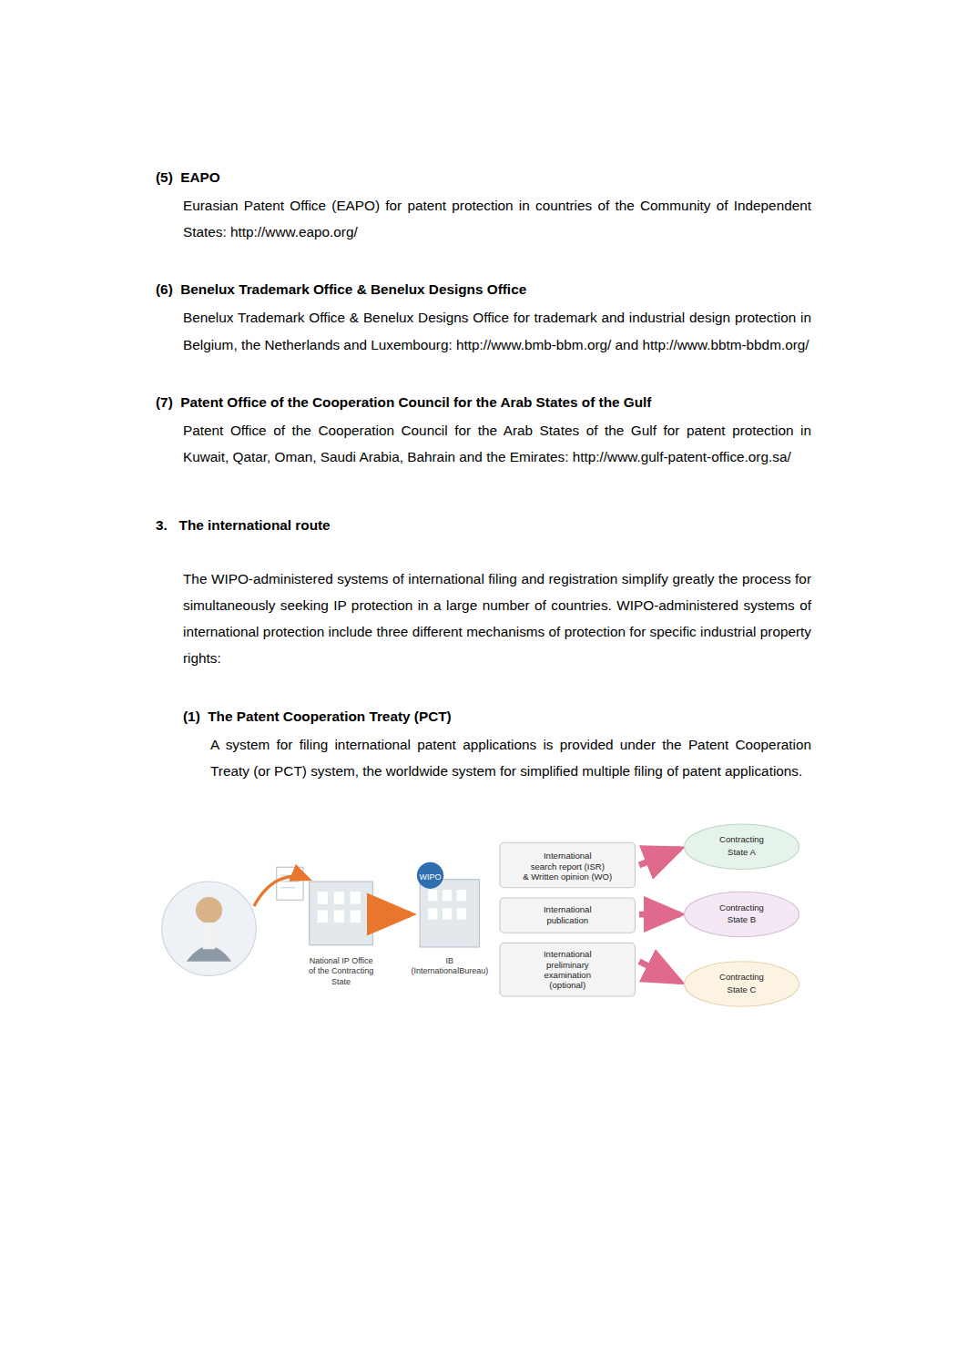(5) EAPO
Eurasian Patent Office (EAPO) for patent protection in countries of the Community of Independent States: http://www.eapo.org/
(6) Benelux Trademark Office & Benelux Designs Office
Benelux Trademark Office & Benelux Designs Office for trademark and industrial design protection in Belgium, the Netherlands and Luxembourg: http://www.bmb‑bbm.org/ and http://www.bbtm‑bbdm.org/
(7) Patent Office of the Cooperation Council for the Arab States of the Gulf
Patent Office of the Cooperation Council for the Arab States of the Gulf for patent protection in Kuwait, Qatar, Oman, Saudi Arabia, Bahrain and the Emirates: http://www.gulf‑patent‑office.org.sa/
3. The international route
The WIPO‑administered systems of international filing and registration simplify greatly the process for simultaneously seeking IP protection in a large number of countries. WIPO‑administered systems of international protection include three different mechanisms of protection for specific industrial property rights:
(1) The Patent Cooperation Treaty (PCT)
A system for filing international patent applications is provided under the Patent Cooperation Treaty (or PCT) system, the worldwide system for simplified multiple filing of patent applications.
National IP Office of the Contracting State WIPO IB (InternationalBureau) International search report (ISR) & Written opinion (WO) International publication International preliminary examination (optional) Contracting State A Contracting State B Contracting State C